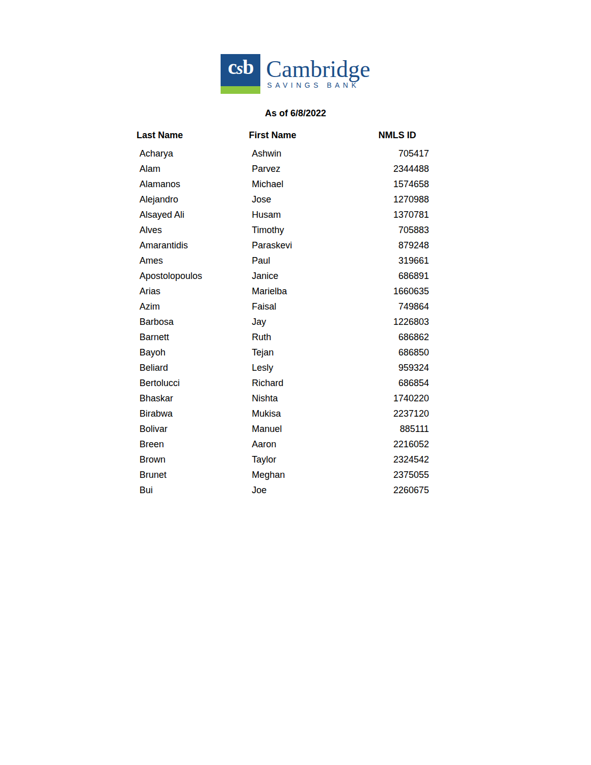csb Cambridge
SAVINGS BANK
As of 6/8/2022
| Last Name | First Name | NMLS ID |
| --- | --- | --- |
| Acharya | Ashwin | 705417 |
| Alam | Parvez | 2344488 |
| Alamanos | Michael | 1574658 |
| Alejandro | Jose | 1270988 |
| Alsayed Ali | Husam | 1370781 |
| Alves | Timothy | 705883 |
| Amarantidis | Paraskevi | 879248 |
| Ames | Paul | 319661 |
| Apostolopoulos | Janice | 686891 |
| Arias | Marielba | 1660635 |
| Azim | Faisal | 749864 |
| Barbosa | Jay | 1226803 |
| Barnett | Ruth | 686862 |
| Bayoh | Tejan | 686850 |
| Beliard | Lesly | 959324 |
| Bertolucci | Richard | 686854 |
| Bhaskar | Nishta | 1740220 |
| Birabwa | Mukisa | 2237120 |
| Bolivar | Manuel | 885111 |
| Breen | Aaron | 2216052 |
| Brown | Taylor | 2324542 |
| Brunet | Meghan | 2375055 |
| Bui | Joe | 2260675 |